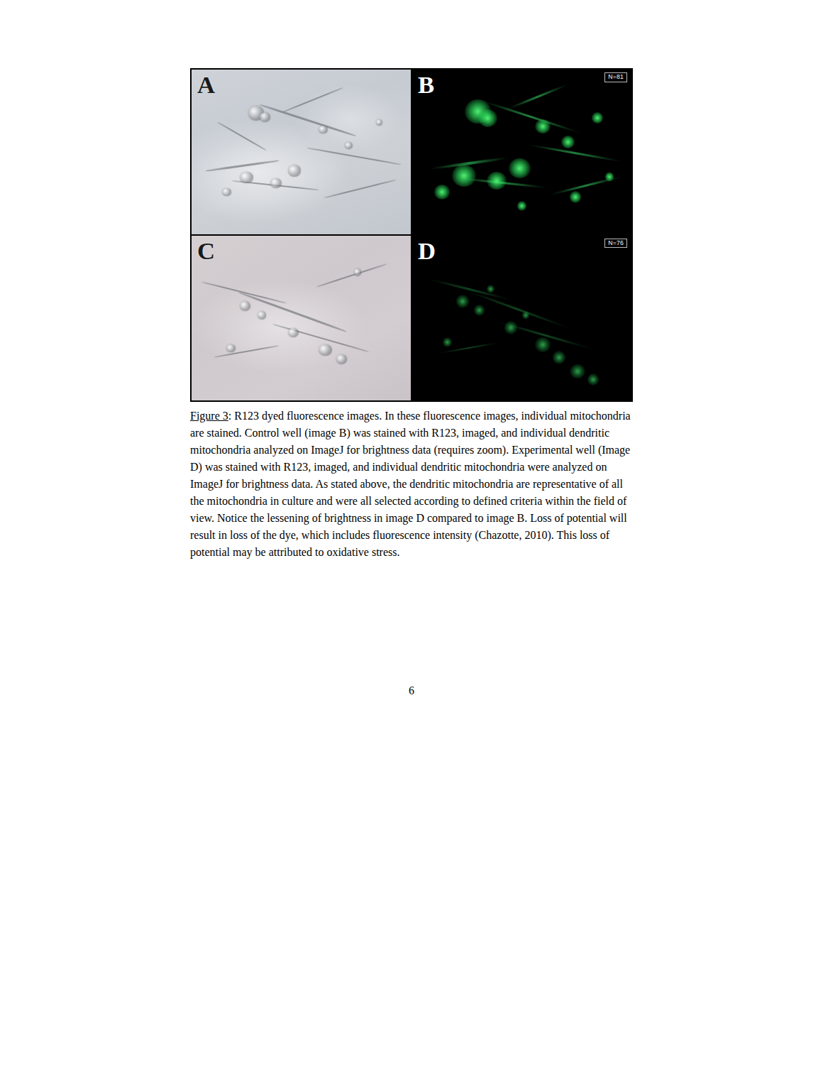A
B N=81
C
D N=76
Figure 3: R123 dyed fluorescence images. In these fluorescence images, individual mitochondria are stained. Control well (image B) was stained with R123, imaged, and individual dendritic mitochondria analyzed on ImageJ for brightness data (requires zoom). Experimental well (Image D) was stained with R123, imaged, and individual dendritic mitochondria were analyzed on ImageJ for brightness data. As stated above, the dendritic mitochondria are representative of all the mitochondria in culture and were all selected according to defined criteria within the field of view. Notice the lessening of brightness in image D compared to image B. Loss of potential will result in loss of the dye, which includes fluorescence intensity (Chazotte, 2010). This loss of potential may be attributed to oxidative stress.
6